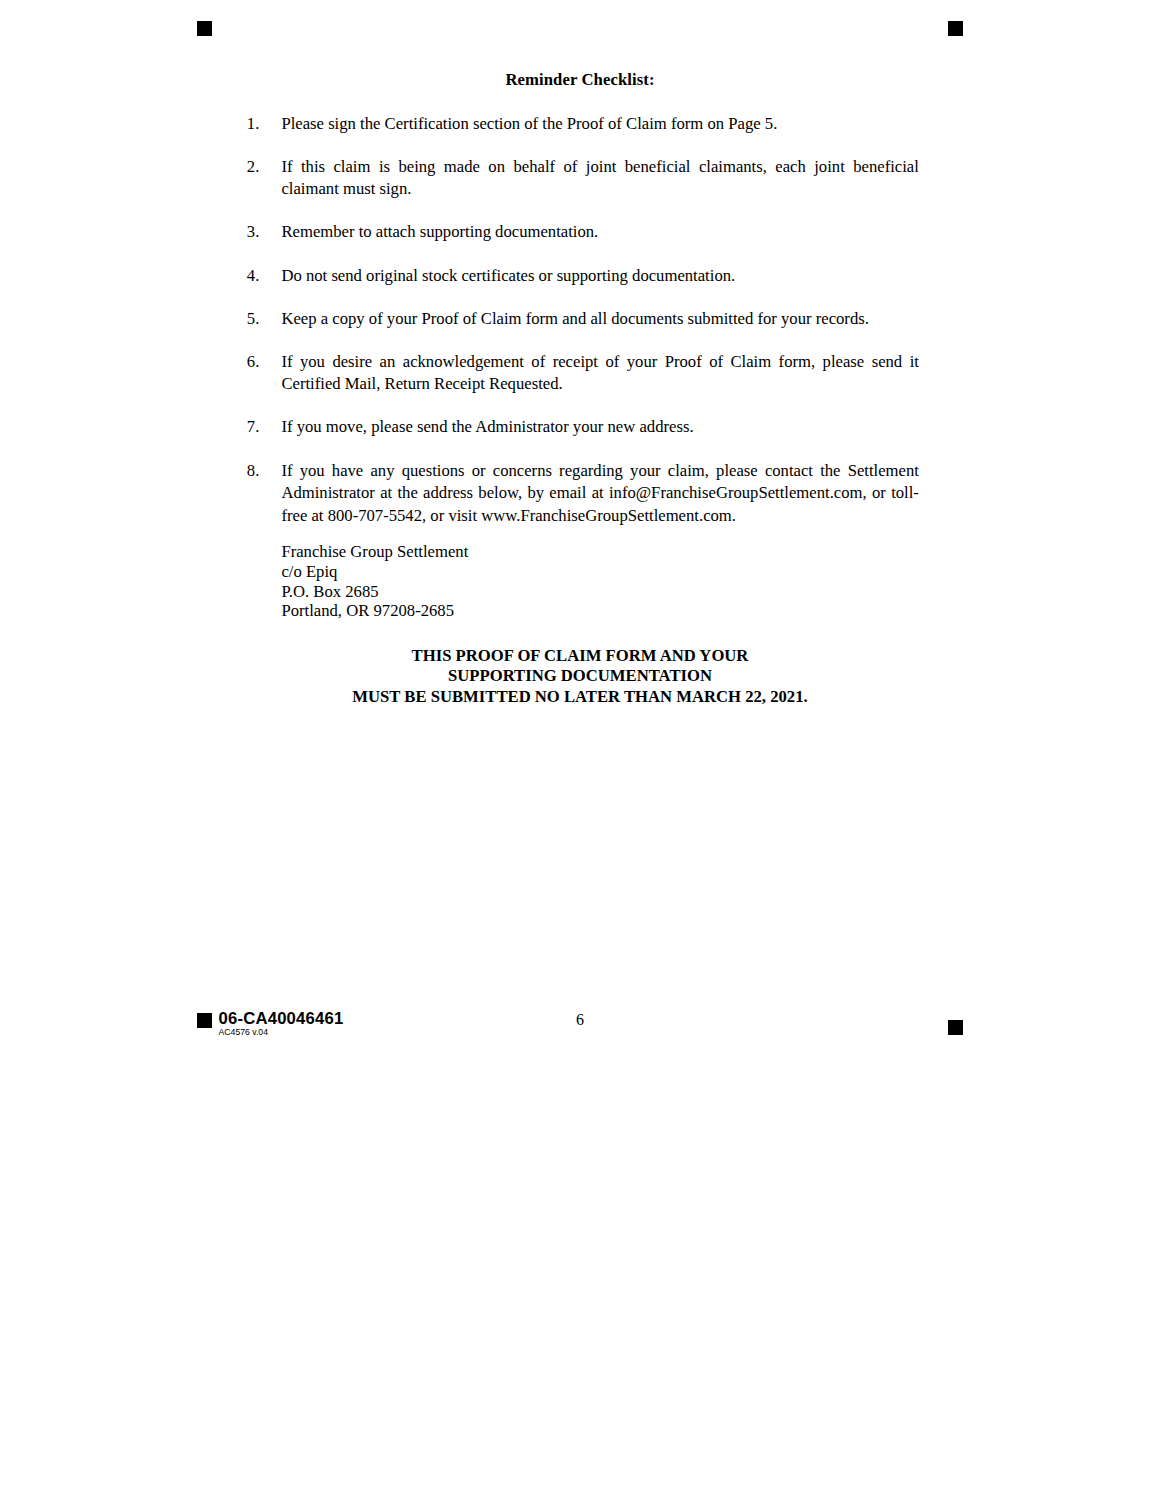Reminder Checklist:
Please sign the Certification section of the Proof of Claim form on Page 5.
If this claim is being made on behalf of joint beneficial claimants, each joint beneficial claimant must sign.
Remember to attach supporting documentation.
Do not send original stock certificates or supporting documentation.
Keep a copy of your Proof of Claim form and all documents submitted for your records.
If you desire an acknowledgement of receipt of your Proof of Claim form, please send it Certified Mail, Return Receipt Requested.
If you move, please send the Administrator your new address.
If you have any questions or concerns regarding your claim, please contact the Settlement Administrator at the address below, by email at info@FranchiseGroupSettlement.com, or toll-free at 800-707-5542, or visit www.FranchiseGroupSettlement.com.
Franchise Group Settlement
c/o Epiq
P.O. Box 2685
Portland, OR 97208-2685
THIS PROOF OF CLAIM FORM AND YOUR
SUPPORTING DOCUMENTATION
MUST BE SUBMITTED NO LATER THAN MARCH 22, 2021.
06-CA40046461
AC4576 v.04
6